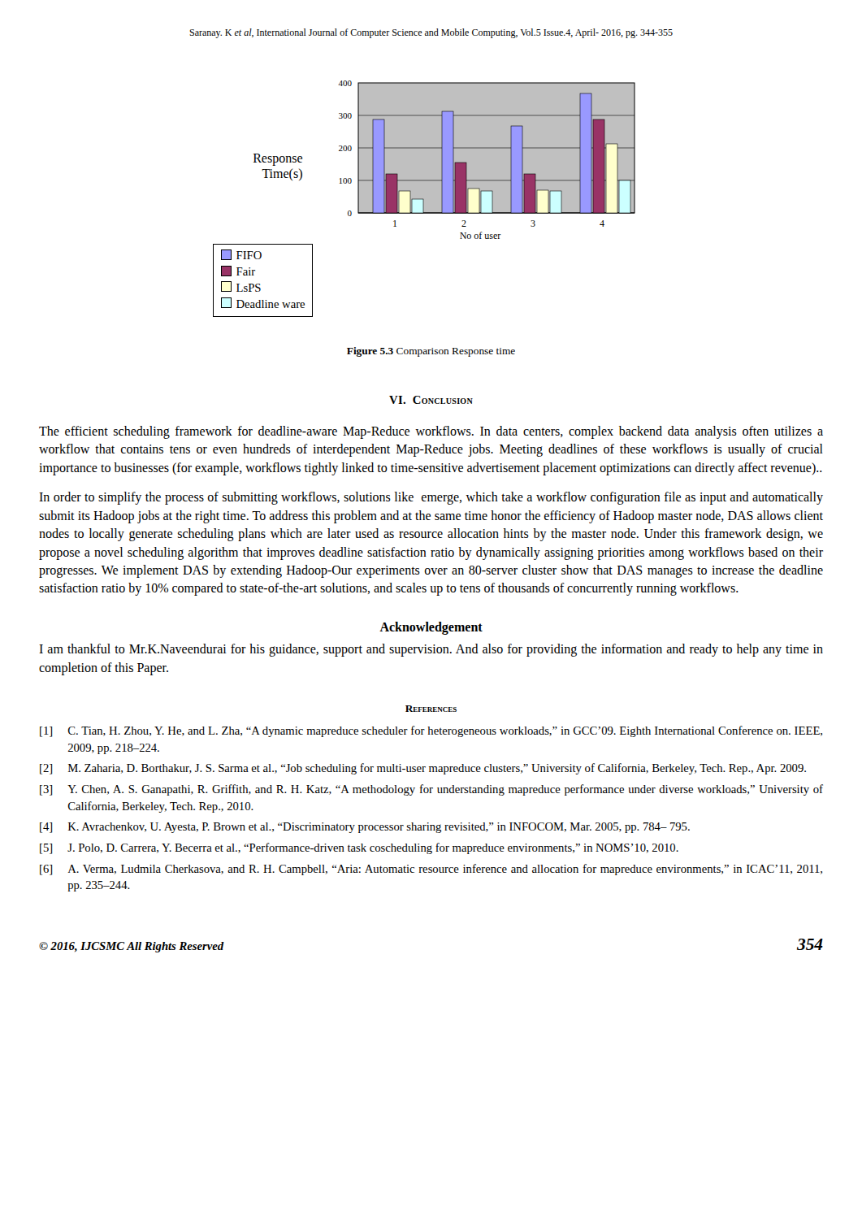Saranay. K et al, International Journal of Computer Science and Mobile Computing, Vol.5 Issue.4, April- 2016, pg. 344-355
Response
Time(s)
400 300 200 100 0 1 2 3 4 No of user
FIFO
Fair
LsPS
Deadline ware
Figure 5.3 Comparison Response time
VI. Conclusion
The efficient scheduling framework for deadline-aware Map-Reduce workflows. In data centers, complex backend data analysis often utilizes a workflow that contains tens or even hundreds of interdependent Map-Reduce jobs. Meeting deadlines of these workflows is usually of crucial importance to businesses (for example, workflows tightly linked to time-sensitive advertisement placement optimizations can directly affect revenue)..
In order to simplify the process of submitting workflows, solutions like emerge, which take a workflow configuration file as input and automatically submit its Hadoop jobs at the right time. To address this problem and at the same time honor the efficiency of Hadoop master node, DAS allows client nodes to locally generate scheduling plans which are later used as resource allocation hints by the master node. Under this framework design, we propose a novel scheduling algorithm that improves deadline satisfaction ratio by dynamically assigning priorities among workflows based on their progresses. We implement DAS by extending Hadoop-Our experiments over an 80-server cluster show that DAS manages to increase the deadline satisfaction ratio by 10% compared to state-of-the-art solutions, and scales up to tens of thousands of concurrently running workflows.
Acknowledgement
I am thankful to Mr.K.Naveendurai for his guidance, support and supervision. And also for providing the information and ready to help any time in completion of this Paper.
References
[1] C. Tian, H. Zhou, Y. He, and L. Zha, “A dynamic mapreduce scheduler for heterogeneous workloads,” in GCC’09. Eighth International Conference on. IEEE, 2009, pp. 218–224.
[2] M. Zaharia, D. Borthakur, J. S. Sarma et al., “Job scheduling for multi-user mapreduce clusters,” University of California, Berkeley, Tech. Rep., Apr. 2009.
[3] Y. Chen, A. S. Ganapathi, R. Griffith, and R. H. Katz, “A methodology for understanding mapreduce performance under diverse workloads,” University of California, Berkeley, Tech. Rep., 2010.
[4] K. Avrachenkov, U. Ayesta, P. Brown et al., “Discriminatory processor sharing revisited,” in INFOCOM, Mar. 2005, pp. 784– 795.
[5] J. Polo, D. Carrera, Y. Becerra et al., “Performance-driven task coscheduling for mapreduce environments,” in NOMS’10, 2010.
[6] A. Verma, Ludmila Cherkasova, and R. H. Campbell, “Aria: Automatic resource inference and allocation for mapreduce environments,” in ICAC’11, 2011, pp. 235–244.
© 2016, IJCSMC All Rights Reserved
354